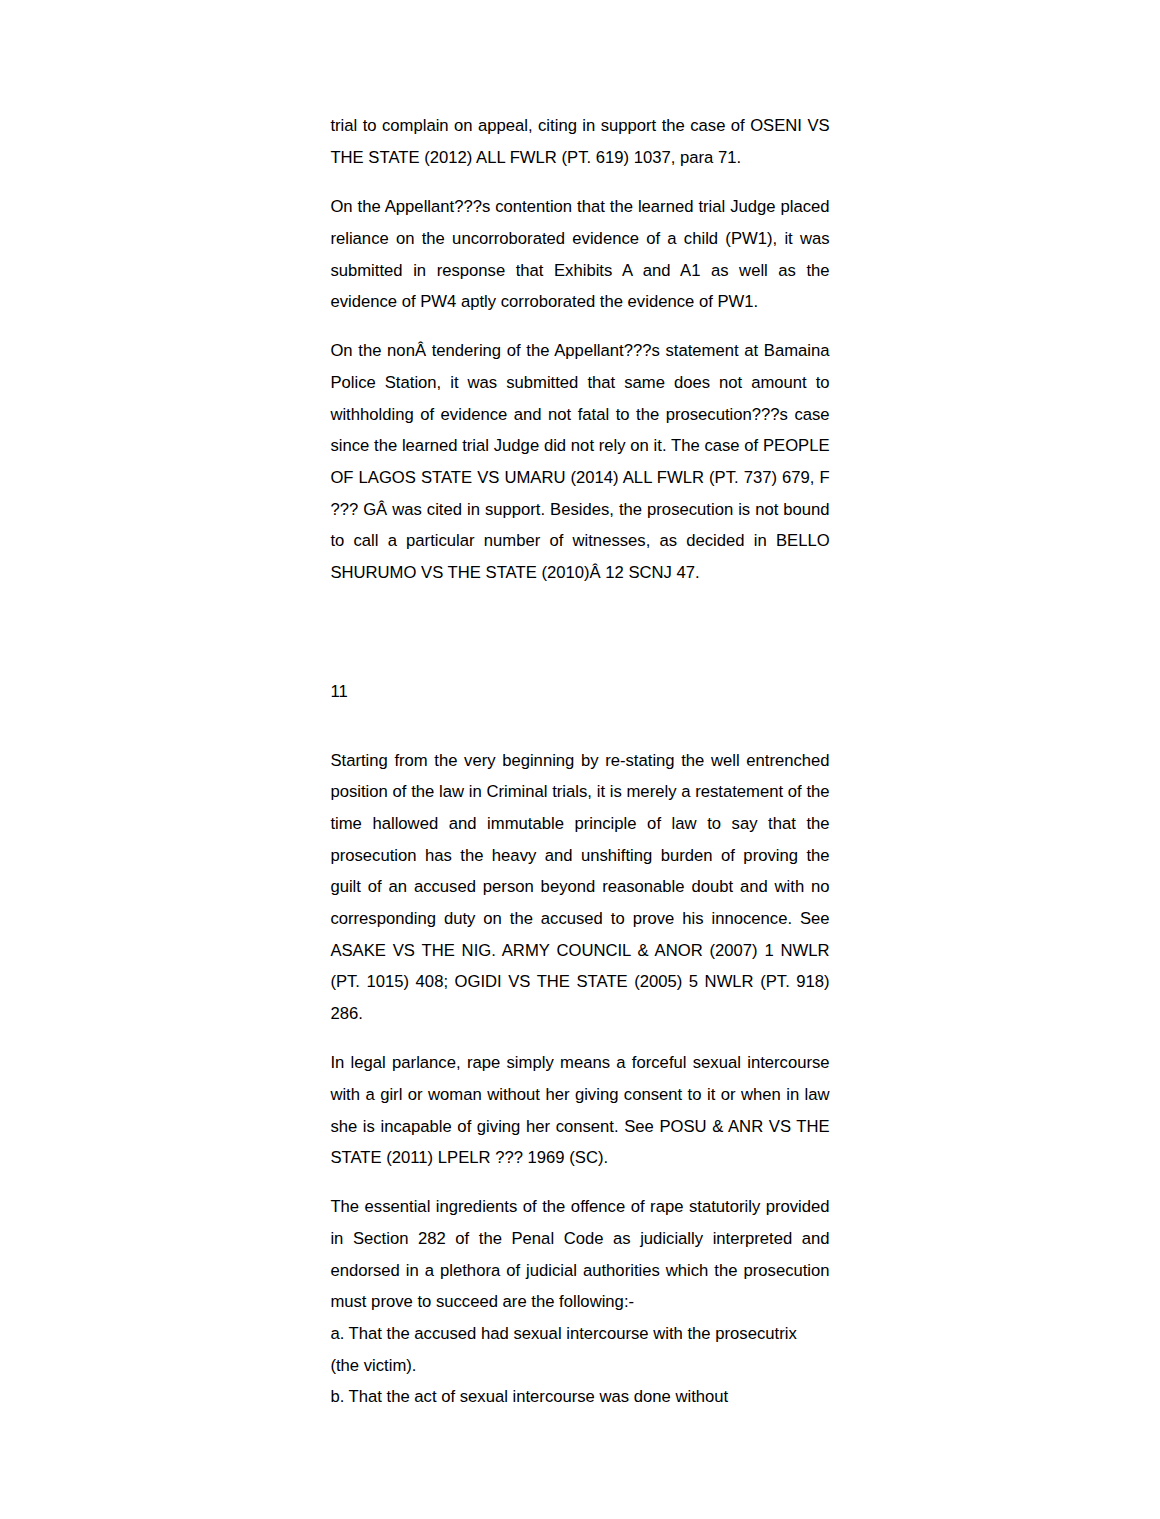trial to complain on appeal, citing in support the case of OSENI VS THE STATE (2012) ALL FWLR (PT. 619) 1037, para 71.
On the Appellant???s contention that the learned trial Judge placed reliance on the uncorroborated evidence of a child (PW1), it was submitted in response that Exhibits A and A1 as well as the evidence of PW4 aptly corroborated the evidence of PW1.
On the nonÂ tendering of the Appellant???s statement at Bamaina Police Station, it was submitted that same does not amount to withholding of evidence and not fatal to the prosecution???s case since the learned trial Judge did not rely on it. The case of PEOPLE OF LAGOS STATE VS UMARU (2014) ALL FWLR (PT. 737) 679, F ??? GÂ was cited in support. Besides, the prosecution is not bound to call a particular number of witnesses, as decided in BELLO SHURUMO VS THE STATE (2010)Â 12 SCNJ 47.
11
Starting from the very beginning by re-stating the well entrenched position of the law in Criminal trials, it is merely a restatement of the time hallowed and immutable principle of law to say that the prosecution has the heavy and unshifting burden of proving the guilt of an accused person beyond reasonable doubt and with no corresponding duty on the accused to prove his innocence. See ASAKE VS THE NIG. ARMY COUNCIL & ANOR (2007) 1 NWLR (PT. 1015) 408; OGIDI VS THE STATE (2005) 5 NWLR (PT. 918) 286.
In legal parlance, rape simply means a forceful sexual intercourse with a girl or woman without her giving consent to it or when in law she is incapable of giving her consent. See POSU & ANR VS THE STATE (2011) LPELR ??? 1969 (SC).
The essential ingredients of the offence of rape statutorily provided in Section 282 of the Penal Code as judicially interpreted and endorsed in a plethora of judicial authorities which the prosecution must prove to succeed are the following:-
a. That the accused had sexual intercourse with the prosecutrix (the victim).
b. That the act of sexual intercourse was done without